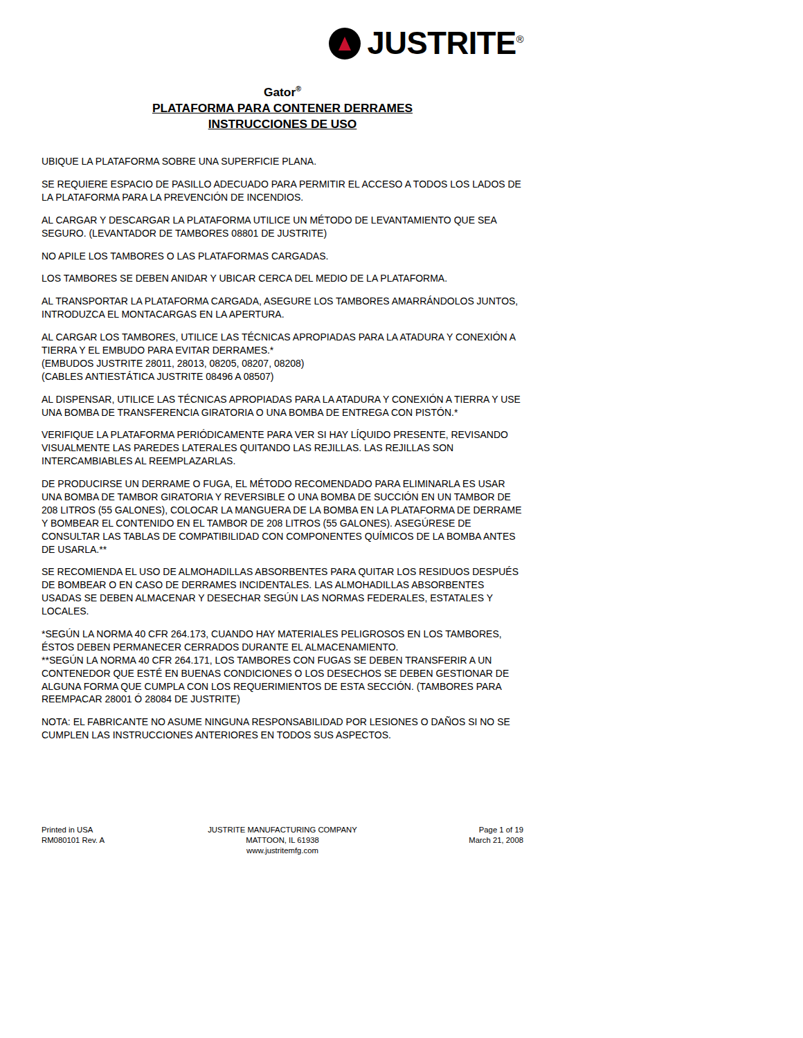JUSTRITE®
Gator®
PLATAFORMA PARA CONTENER DERRAMES INSTRUCCIONES DE USO
Ubique la plataforma sobre una superficie plana.
Se requiere espacio de pasillo adecuado para permitir el acceso a todos los lados de la plataforma para la prevención de incendios.
Al cargar y descargar la plataforma utilice un método de levantamiento que sea seguro. (Levantador de tambores 08801 de Justrite)
No apile los tambores o las plataformas cargadas.
Los tambores se deben anidar y ubicar cerca del medio de la plataforma.
Al transportar la plataforma cargada, asegure los tambores amarrándolos juntos, introduzca el montacargas en la apertura.
Al cargar los tambores, utilice las técnicas apropiadas para la atadura y conexión a tierra y el embudo para evitar derrames.*
(Embudos Justrite 28011, 28013, 08205, 08207, 08208)
(Cables antiestática Justrite 08496 a 08507)
Al dispensar, utilice las técnicas apropiadas para la atadura y conexión a tierra y use una bomba de transferencia giratoria o una bomba de entrega con pistón.*
Verifique la plataforma periódicamente para ver si hay líquido presente, revisando visualmente las paredes laterales quitando las rejillas. Las rejillas son intercambiables al reemplazarlas.
De producirse un derrame o fuga, el método recomendado para eliminarla es usar una bomba de tambor giratoria y reversible o una bomba de succión en un tambor de 208 litros (55 galones), colocar la manguera de la bomba en la plataforma de derrame y bombear el contenido en el tambor de 208 litros (55 galones). Asegúrese de consultar las tablas de compatibilidad con componentes químicos de la bomba antes de usarla.**
Se recomienda el uso de almohadillas absorbentes para quitar los residuos después de bombear o en caso de derrames incidentales. Las almohadillas absorbentes usadas se deben almacenar y desechar según las normas federales, estatales y locales.
*Según la norma 40 CFR 264.173, cuando hay materiales peligrosos en los tambores, éstos deben permanecer cerrados durante el almacenamiento.
**Según la norma 40 CFR 264.171, los tambores con fugas se deben transferir a un contenedor que esté en buenas condiciones o los desechos se deben gestionar de alguna forma que cumpla con los requerimientos de esta sección. (Tambores para reempacar 28001 ó 28084 de Justrite)
Nota: El fabricante no asume ninguna responsabilidad por lesiones o daños si no se cumplen las instrucciones anteriores en todos sus aspectos.
Printed in USA
RM080101 Rev. A
JUSTRITE MANUFACTURING COMPANY
MATTOON, IL 61938
www.justritemfg.com
Page 1 of 19
March 21, 2008